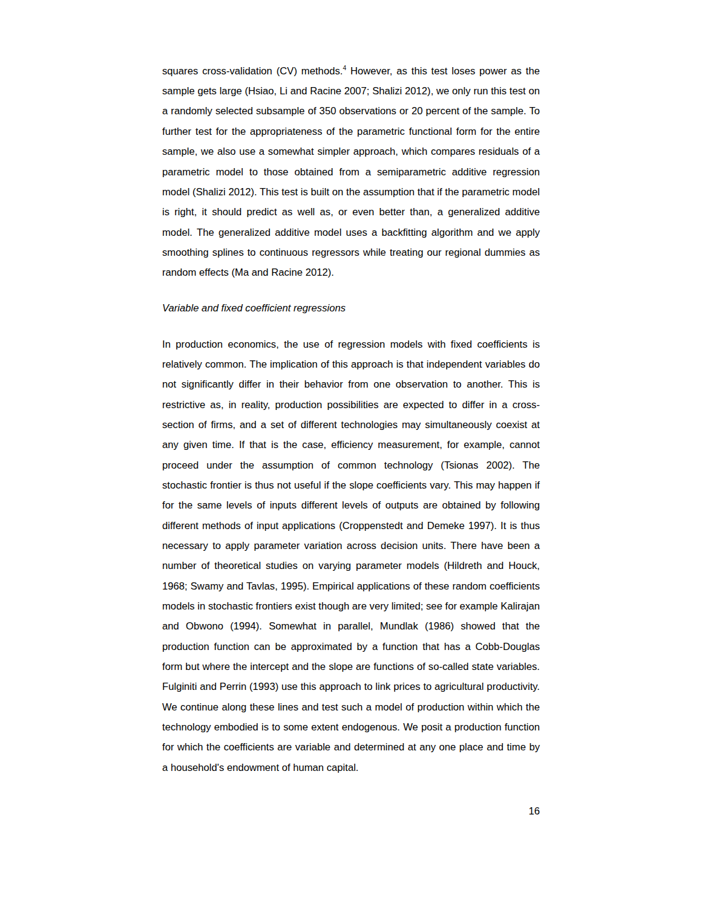squares cross-validation (CV) methods.4 However, as this test loses power as the sample gets large (Hsiao, Li and Racine 2007; Shalizi 2012), we only run this test on a randomly selected subsample of 350 observations or 20 percent of the sample. To further test for the appropriateness of the parametric functional form for the entire sample, we also use a somewhat simpler approach, which compares residuals of a parametric model to those obtained from a semiparametric additive regression model (Shalizi 2012). This test is built on the assumption that if the parametric model is right, it should predict as well as, or even better than, a generalized additive model. The generalized additive model uses a backfitting algorithm and we apply smoothing splines to continuous regressors while treating our regional dummies as random effects (Ma and Racine 2012).
Variable and fixed coefficient regressions
In production economics, the use of regression models with fixed coefficients is relatively common. The implication of this approach is that independent variables do not significantly differ in their behavior from one observation to another. This is restrictive as, in reality, production possibilities are expected to differ in a cross-section of firms, and a set of different technologies may simultaneously coexist at any given time. If that is the case, efficiency measurement, for example, cannot proceed under the assumption of common technology (Tsionas 2002). The stochastic frontier is thus not useful if the slope coefficients vary. This may happen if for the same levels of inputs different levels of outputs are obtained by following different methods of input applications (Croppenstedt and Demeke 1997). It is thus necessary to apply parameter variation across decision units. There have been a number of theoretical studies on varying parameter models (Hildreth and Houck, 1968; Swamy and Tavlas, 1995). Empirical applications of these random coefficients models in stochastic frontiers exist though are very limited; see for example Kalirajan and Obwono (1994). Somewhat in parallel, Mundlak (1986) showed that the production function can be approximated by a function that has a Cobb-Douglas form but where the intercept and the slope are functions of so-called state variables. Fulginiti and Perrin (1993) use this approach to link prices to agricultural productivity. We continue along these lines and test such a model of production within which the technology embodied is to some extent endogenous. We posit a production function for which the coefficients are variable and determined at any one place and time by a household's endowment of human capital.
16